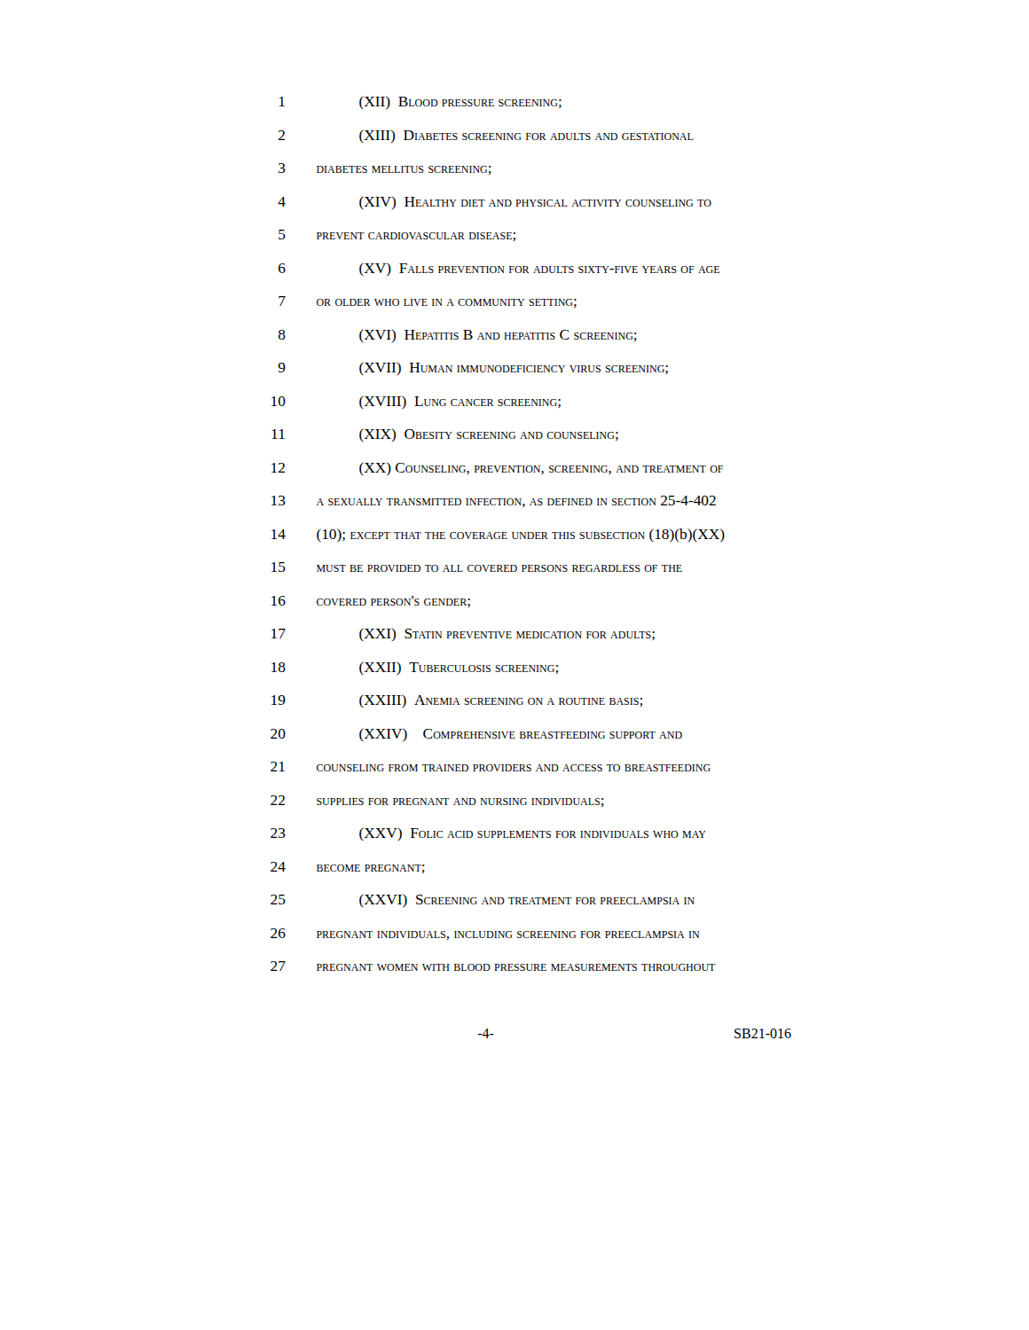| 1 | (XII) Blood pressure screening; |
| 2 | (XIII) Diabetes screening for adults and gestational |
| 3 | diabetes mellitus screening; |
| 4 | (XIV) Healthy diet and physical activity counseling to |
| 5 | prevent cardiovascular disease; |
| 6 | (XV) Falls prevention for adults sixty-five years of age |
| 7 | or older who live in a community setting; |
| 8 | (XVI) Hepatitis B and hepatitis C screening; |
| 9 | (XVII) Human immunodeficiency virus screening; |
| 10 | (XVIII) Lung cancer screening; |
| 11 | (XIX) Obesity screening and counseling; |
| 12 | (XX) Counseling, prevention, screening, and treatment of |
| 13 | a sexually transmitted infection, as defined in section 25-4-402 |
| 14 | (10); except that the coverage under this subsection (18)(b)(XX) |
| 15 | must be provided to all covered persons regardless of the |
| 16 | covered person's gender; |
| 17 | (XXI) Statin preventive medication for adults; |
| 18 | (XXII) Tuberculosis screening; |
| 19 | (XXIII) Anemia screening on a routine basis; |
| 20 | (XXIV) Comprehensive breastfeeding support and |
| 21 | counseling from trained providers and access to breastfeeding |
| 22 | supplies for pregnant and nursing individuals; |
| 23 | (XXV) Folic acid supplements for individuals who may |
| 24 | become pregnant; |
| 25 | (XXVI) Screening and treatment for preeclampsia in |
| 26 | pregnant individuals, including screening for preeclampsia in |
| 27 | pregnant women with blood pressure measurements throughout |
-4- SB21-016